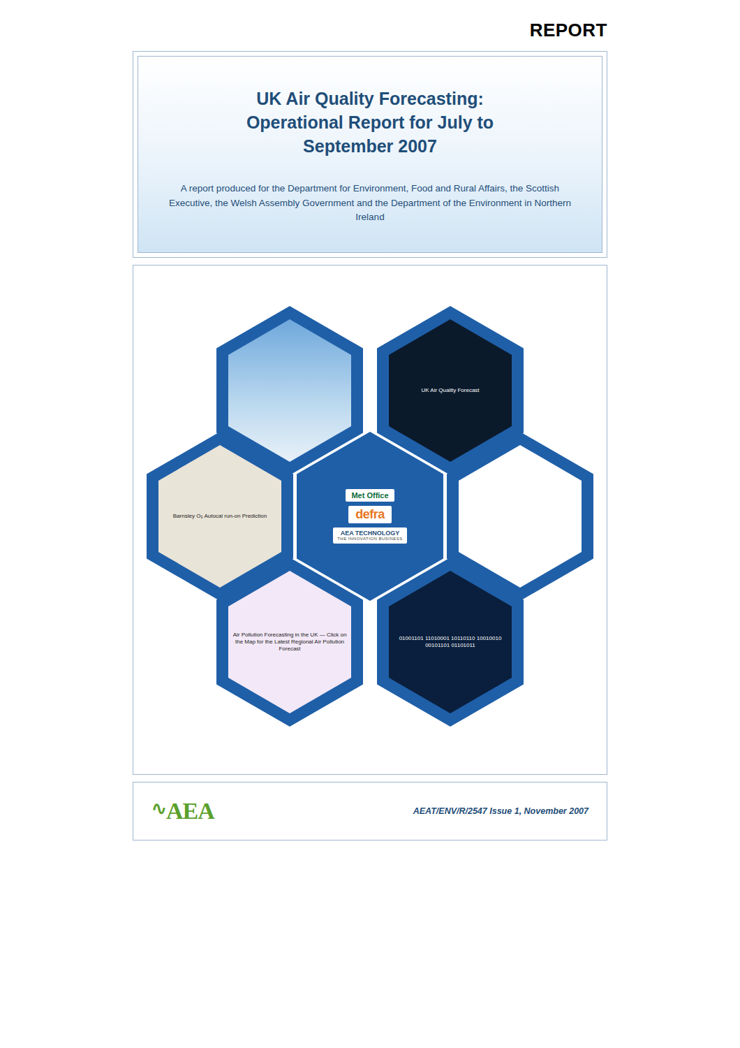REPORT
UK Air Quality Forecasting:
Operational Report for July to
September 2007
A report produced for the Department for Environment, Food and Rural Affairs, the Scottish Executive, the Welsh Assembly Government and the Department of the Environment in Northern Ireland
UK Air Quality Forecast
Barnsley O₃ Autocal run-on Prediction
Met Office defra AEA TECHNOLOGYTHE INNOVATION BUSINESS
Air Pollution Forecasting in the UK — Click on the Map for the Latest Regional Air Pollution Forecast
01001101 11010001 10110110 10010010 00101101 01101011
∿AEA
AEAT/ENV/R/2547 Issue 1, November 2007